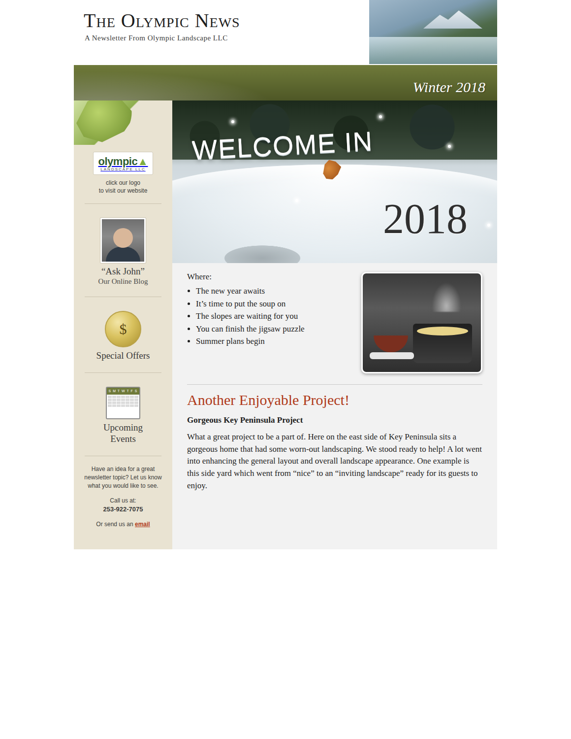The Olympic News
A Newsletter From Olympic Landscape LLC
Winter 2018
olympic▲
LANDSCAPE LLC
click our logo
to visit our website
“Ask John”
Our Online Blog
$
Special Offers
S M T W T F S
Upcoming
Events
Have an idea for a great newsletter topic? Let us know what you would like to see.
Call us at:
253-922-7075
Or send us an email
WELCOME IN
2018
Where:
The new year awaits
It’s time to put the soup on
The slopes are waiting for you
You can finish the jigsaw puzzle
Summer plans begin
Another Enjoyable Project!
Gorgeous Key Peninsula Project
What a great project to be a part of. Here on the east side of Key Peninsula sits a gorgeous home that had some worn-out landscaping. We stood ready to help! A lot went into enhancing the general layout and overall landscape appearance. One example is this side yard which went from “nice” to an “inviting landscape” ready for its guests to enjoy.